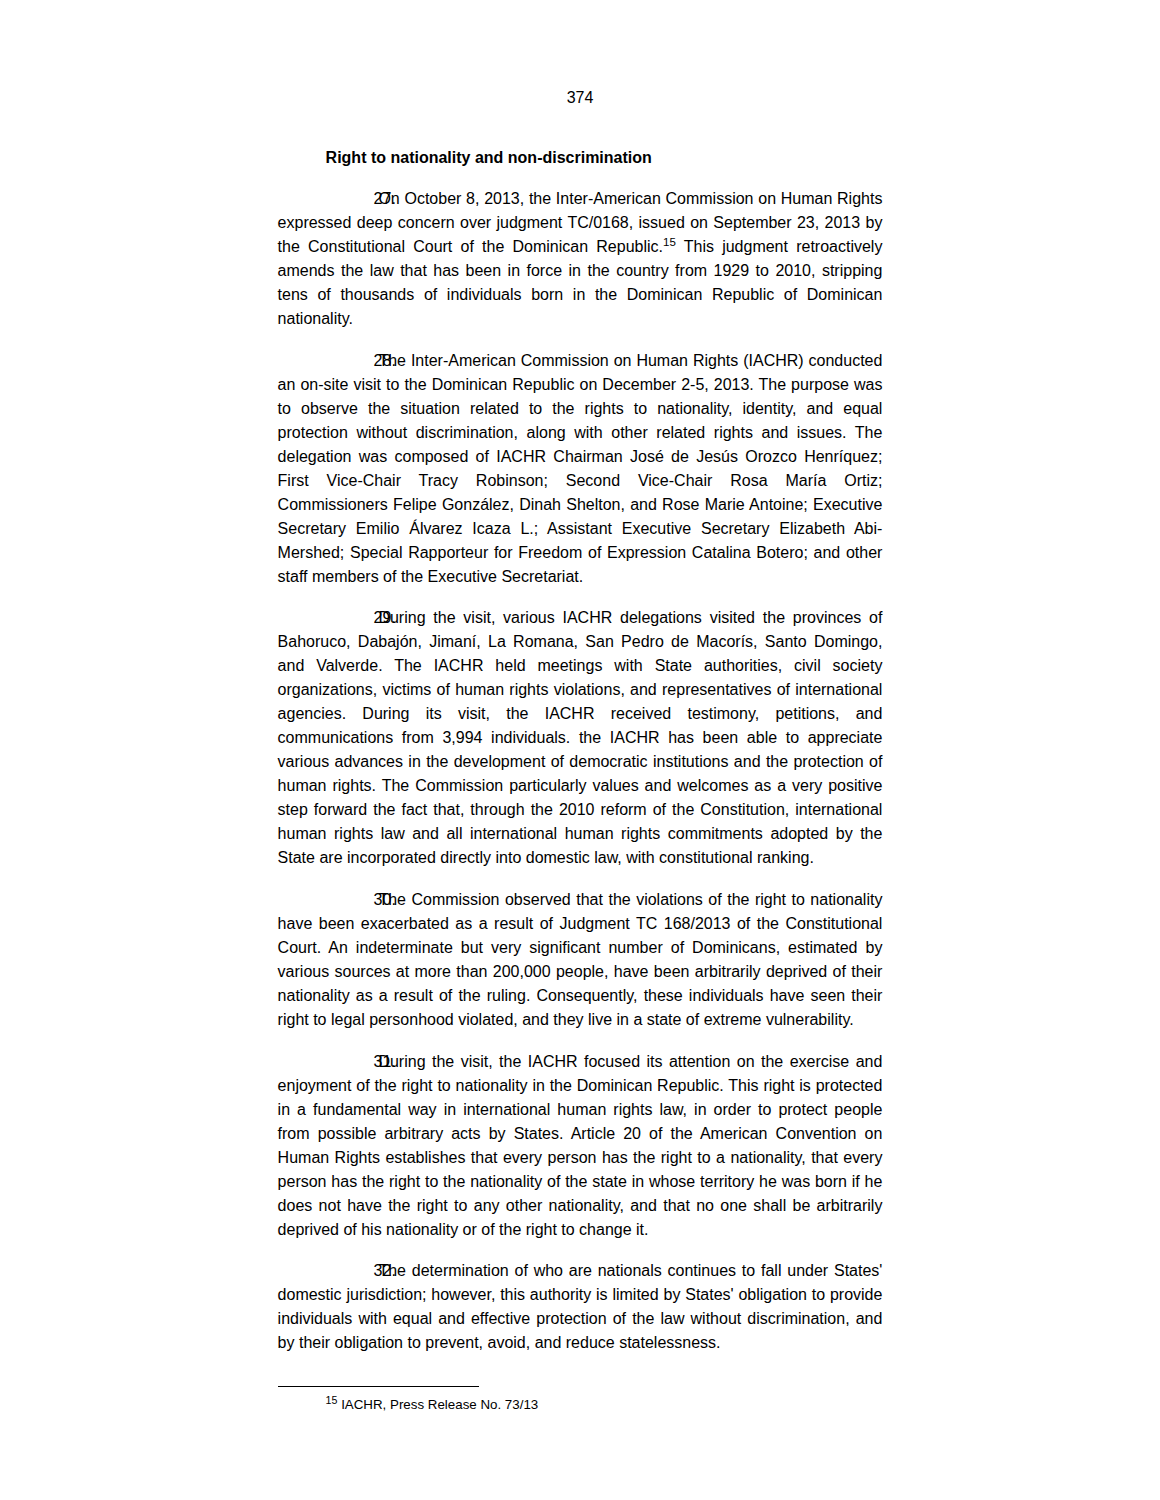374
Right to nationality and non-discrimination
27. On October 8, 2013, the Inter-American Commission on Human Rights expressed deep concern over judgment TC/0168, issued on September 23, 2013 by the Constitutional Court of the Dominican Republic.15 This judgment retroactively amends the law that has been in force in the country from 1929 to 2010, stripping tens of thousands of individuals born in the Dominican Republic of Dominican nationality.
28. The Inter-American Commission on Human Rights (IACHR) conducted an on-site visit to the Dominican Republic on December 2-5, 2013. The purpose was to observe the situation related to the rights to nationality, identity, and equal protection without discrimination, along with other related rights and issues. The delegation was composed of IACHR Chairman José de Jesús Orozco Henríquez; First Vice-Chair Tracy Robinson; Second Vice-Chair Rosa María Ortiz; Commissioners Felipe González, Dinah Shelton, and Rose Marie Antoine; Executive Secretary Emilio Álvarez Icaza L.; Assistant Executive Secretary Elizabeth Abi-Mershed; Special Rapporteur for Freedom of Expression Catalina Botero; and other staff members of the Executive Secretariat.
29. During the visit, various IACHR delegations visited the provinces of Bahoruco, Dabajón, Jimaní, La Romana, San Pedro de Macorís, Santo Domingo, and Valverde. The IACHR held meetings with State authorities, civil society organizations, victims of human rights violations, and representatives of international agencies. During its visit, the IACHR received testimony, petitions, and communications from 3,994 individuals. the IACHR has been able to appreciate various advances in the development of democratic institutions and the protection of human rights. The Commission particularly values and welcomes as a very positive step forward the fact that, through the 2010 reform of the Constitution, international human rights law and all international human rights commitments adopted by the State are incorporated directly into domestic law, with constitutional ranking.
30. The Commission observed that the violations of the right to nationality have been exacerbated as a result of Judgment TC 168/2013 of the Constitutional Court. An indeterminate but very significant number of Dominicans, estimated by various sources at more than 200,000 people, have been arbitrarily deprived of their nationality as a result of the ruling. Consequently, these individuals have seen their right to legal personhood violated, and they live in a state of extreme vulnerability.
31. During the visit, the IACHR focused its attention on the exercise and enjoyment of the right to nationality in the Dominican Republic. This right is protected in a fundamental way in international human rights law, in order to protect people from possible arbitrary acts by States. Article 20 of the American Convention on Human Rights establishes that every person has the right to a nationality, that every person has the right to the nationality of the state in whose territory he was born if he does not have the right to any other nationality, and that no one shall be arbitrarily deprived of his nationality or of the right to change it.
32. The determination of who are nationals continues to fall under States' domestic jurisdiction; however, this authority is limited by States' obligation to provide individuals with equal and effective protection of the law without discrimination, and by their obligation to prevent, avoid, and reduce statelessness.
15 IACHR, Press Release No. 73/13